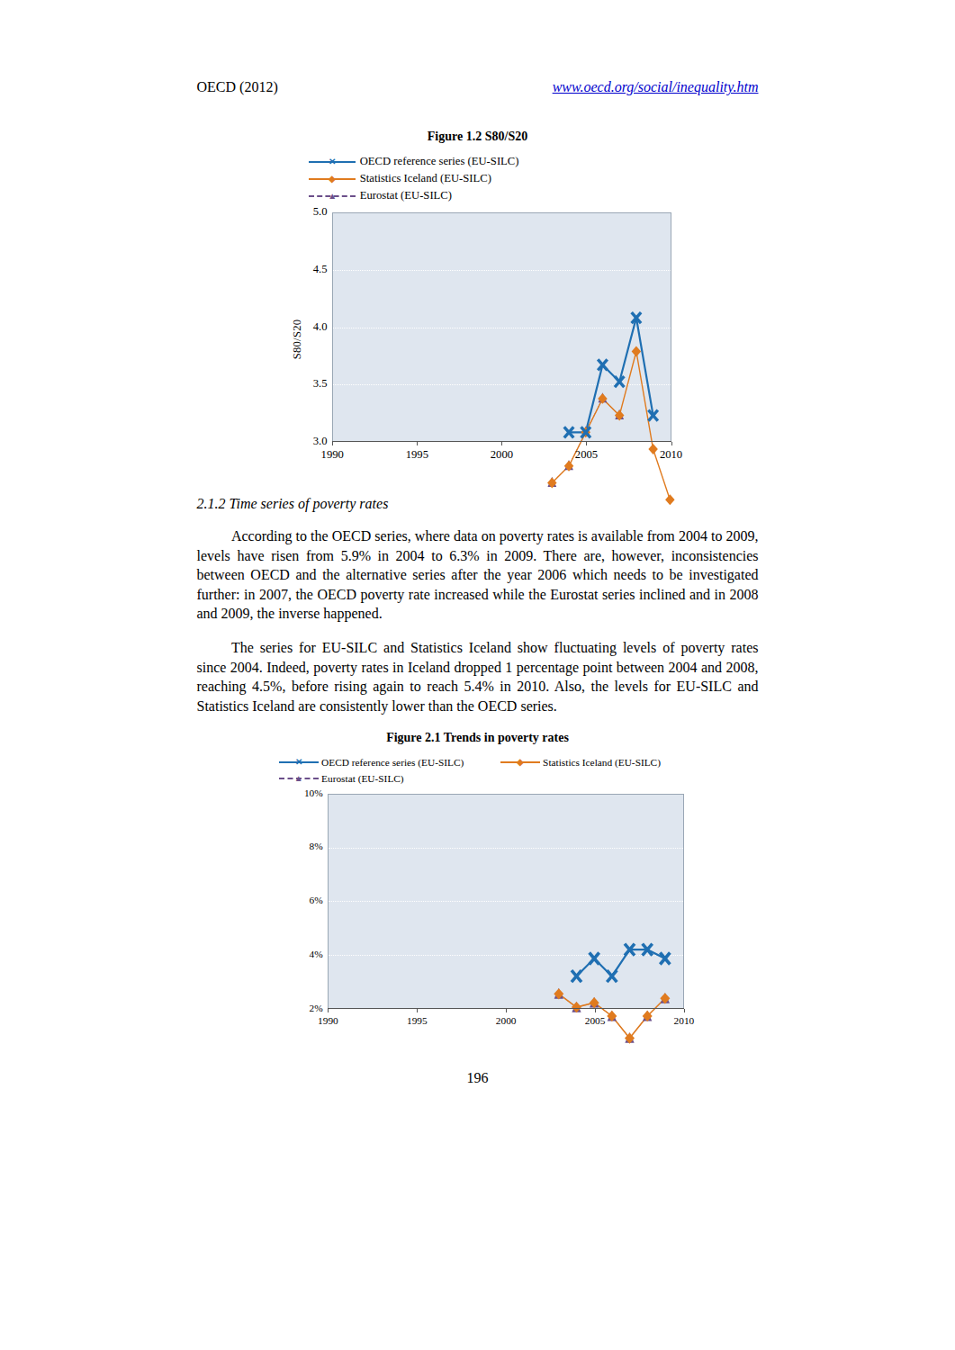OECD (2012)
www.oecd.org/social/inequality.htm
Figure 1.2 S80/S20
✕ OECD reference series (EU-SILC)
◆ Statistics Iceland (EU-SILC)
▲ Eurostat (EU-SILC)
S80/S20
5.0
4.5
4.0
3.5
3.0
Series drawn in viewBox 0..100 x, 0..100 y ; x: 1990=0, 2010=100 (5 units per year) y: 5.0 = 0, 3.0 = 100 => y = (5.0 - v) * 50
1990
1995
2000
2005
2010
2.1.2 Time series of poverty rates
According to the OECD series, where data on poverty rates is available from 2004 to 2009, levels have risen from 5.9% in 2004 to 6.3% in 2009. There are, however, inconsistencies between OECD and the alternative series after the year 2006 which needs to be investigated further: in 2007, the OECD poverty rate increased while the Eurostat series inclined and in 2008 and 2009, the inverse happened.
The series for EU-SILC and Statistics Iceland show fluctuating levels of poverty rates since 2004. Indeed, poverty rates in Iceland dropped 1 percentage point between 2004 and 2008, reaching 4.5%, before rising again to reach 5.4% in 2010. Also, the levels for EU-SILC and Statistics Iceland are consistently lower than the OECD series.
Figure 2.1 Trends in poverty rates
✕ OECD reference series (EU-SILC) ◆ Statistics Iceland (EU-SILC)
▲ Eurostat (EU-SILC)
Poverty rate (at 50% median income)
10%
8%
6%
4%
2%
1990
1995
2000
2005
2010
196